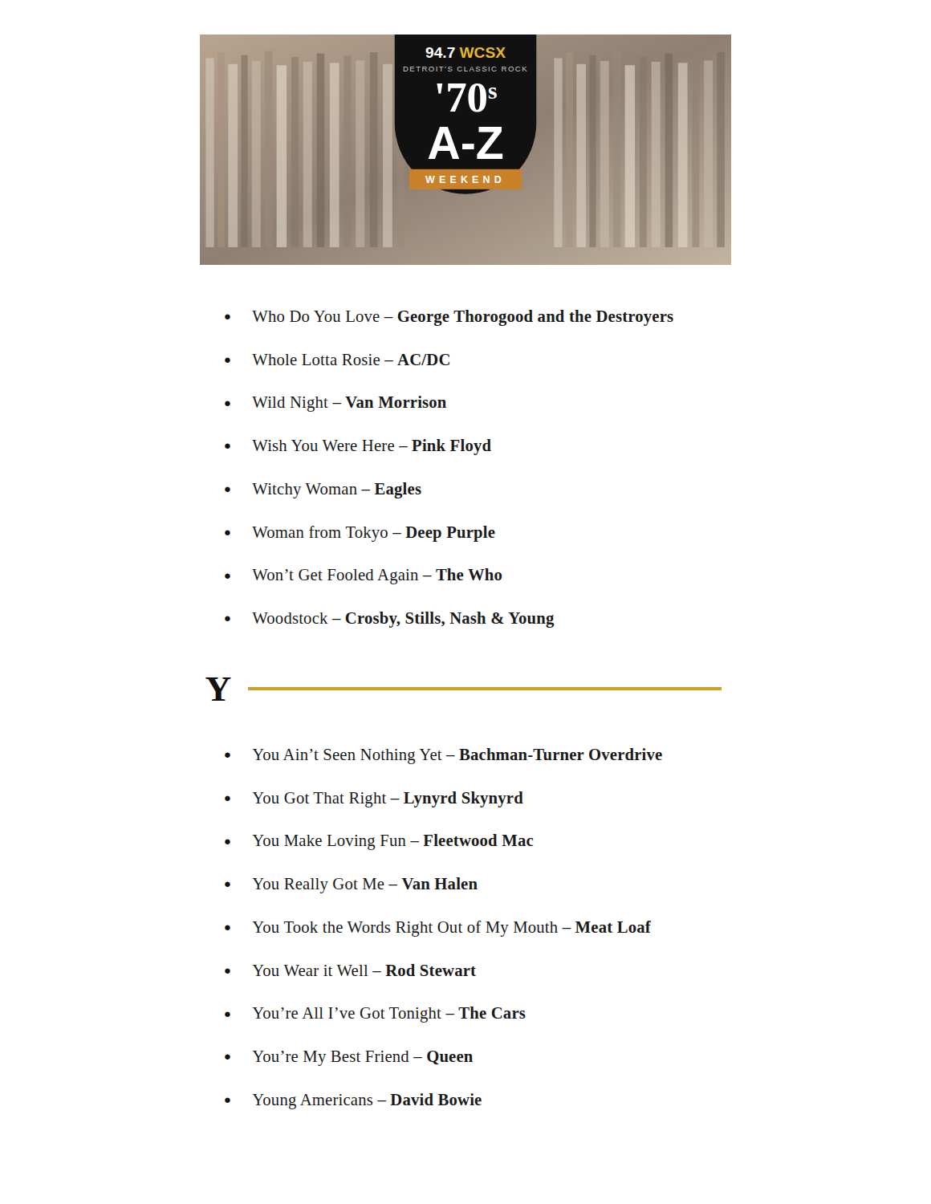Who Do You Love – George Thorogood and the Destroyers
Whole Lotta Rosie – AC/DC
Wild Night – Van Morrison
Wish You Were Here – Pink Floyd
Witchy Woman – Eagles
Woman from Tokyo – Deep Purple
Won’t Get Fooled Again – The Who
Woodstock – Crosby, Stills, Nash & Young
Y
You Ain’t Seen Nothing Yet – Bachman-Turner Overdrive
You Got That Right – Lynyrd Skynyrd
You Make Loving Fun – Fleetwood Mac
You Really Got Me – Van Halen
You Took the Words Right Out of My Mouth – Meat Loaf
You Wear it Well – Rod Stewart
You’re All I’ve Got Tonight – The Cars
You’re My Best Friend – Queen
Young Americans – David Bowie